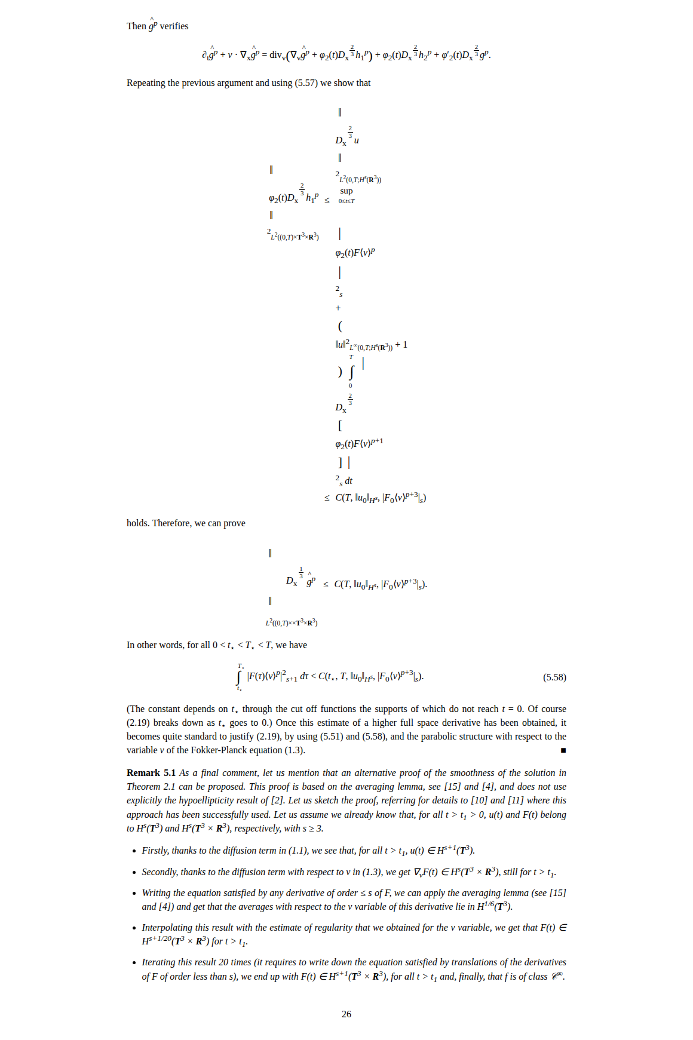Then ^gp verifies
∂t^gp + v · ∇x^gp = divv(∇v^gp + φ2(t)Dx23h1p) + φ2(t)Dx23h2p + φ′2(t)Dx23gp.
Repeating the previous argument and using (5.57) we show that
‖φ2(t)Dx23h1p‖2L2((0,T)×T3×R3) ≤ ‖Dx23u‖2L2(0,T;Hs(R3)) sup 0≤t≤T |φ2(t)F⟨v⟩p|2s
+(‖u‖2L∞(0,T;Hs(R3)) + 1) T∫0 |Dx23[φ2(t)F⟨v⟩p+1]|2s dt
≤ C(T, ‖u0‖Hs, |F0⟨v⟩p+3|s)
holds. Therefore, we can prove
‖Dx13^gp‖L2((0,T)××T3×R3) ≤ C(T, ‖u0‖Hs, |F0⟨v⟩p+3|s).
In other words, for all 0 < t⋆ < T⋆ < T, we have
T⋆∫t⋆ |F(τ)⟨v⟩p|2s+1 dτ < C(t⋆, T, ‖u0‖Hs, |F0⟨v⟩p+3|s).
(5.58)
(The constant depends on t⋆ through the cut off functions the supports of which do not reach t = 0. Of course (2.19) breaks down as t⋆ goes to 0.) Once this estimate of a higher full space derivative has been obtained, it becomes quite standard to justify (2.19), by using (5.51) and (5.58), and the parabolic structure with respect to the variable v of the Fokker-Planck equation (1.3). ■
Remark 5.1 As a final comment, let us mention that an alternative proof of the smoothness of the solution in Theorem 2.1 can be proposed. This proof is based on the averaging lemma, see [15] and [4], and does not use explicitly the hypoellipticity result of [2]. Let us sketch the proof, referring for details to [10] and [11] where this approach has been successfully used. Let us assume we already know that, for all t > t1 > 0, u(t) and F(t) belong to Hs(T3) and Hs(T3 × R3), respectively, with s ≥ 3.
Firstly, thanks to the diffusion term in (1.1), we see that, for all t > t1, u(t) ∈ Hs+1(T3).
Secondly, thanks to the diffusion term with respect to v in (1.3), we get ∇vF(t) ∈ Hs(T3 × R3), still for t > t1.
Writing the equation satisfied by any derivative of order ≤ s of F, we can apply the averaging lemma (see [15] and [4]) and get that the averages with respect to the v variable of this derivative lie in H1/6(T3).
Interpolating this result with the estimate of regularity that we obtained for the v variable, we get that F(t) ∈ Hs+1/20(T3 × R3) for t > t1.
Iterating this result 20 times (it requires to write down the equation satisfied by translations of the derivatives of F of order less than s), we end up with F(t) ∈ Hs+1(T3 × R3), for all t > t1 and, finally, that f is of class 𝒞∞.
26